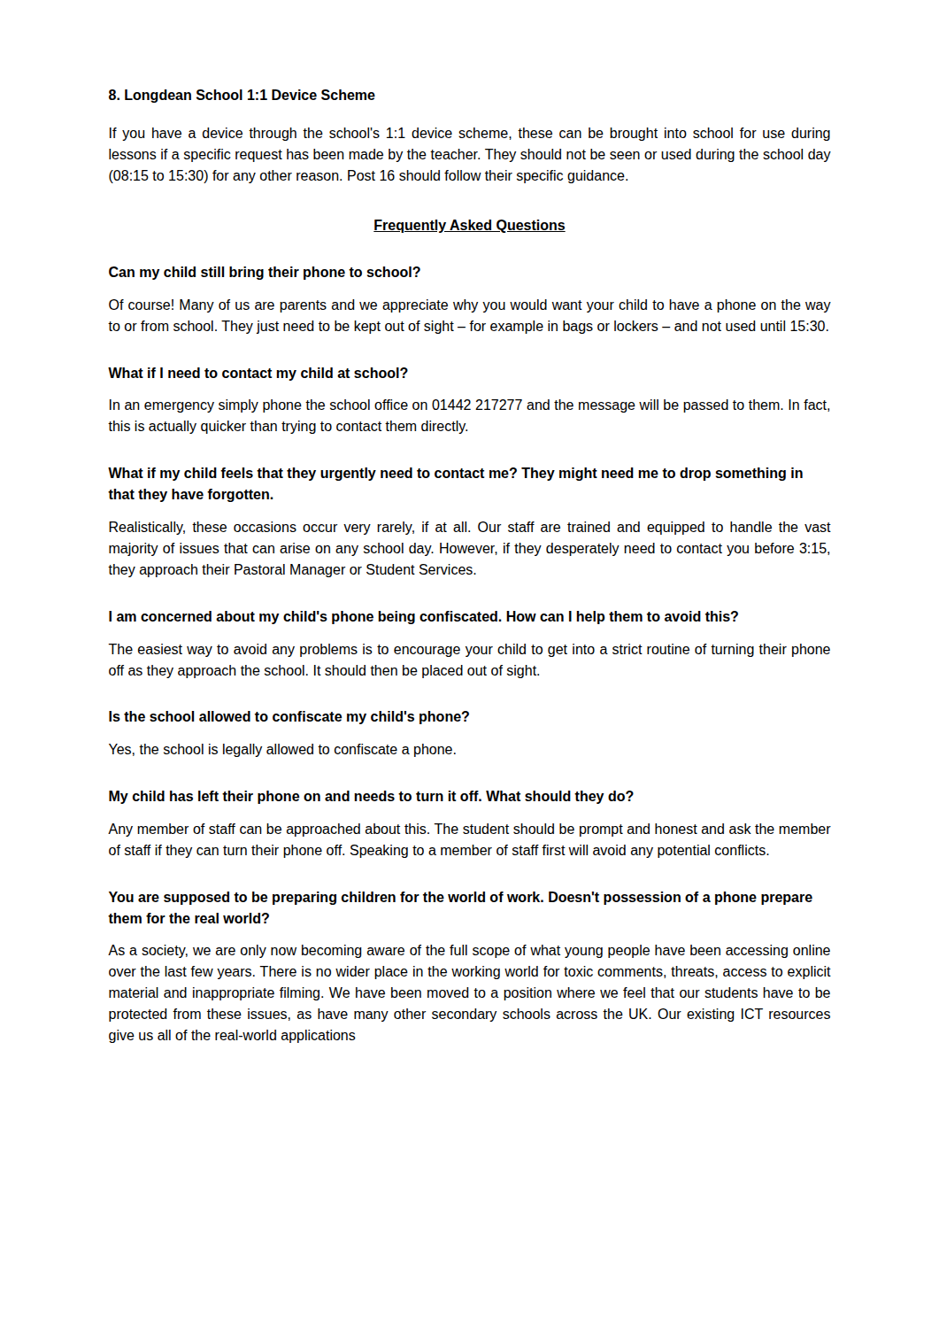8. Longdean School 1:1 Device Scheme
If you have a device through the school's 1:1 device scheme, these can be brought into school for use during lessons if a specific request has been made by the teacher. They should not be seen or used during the school day (08:15 to 15:30) for any other reason. Post 16 should follow their specific guidance.
Frequently Asked Questions
Can my child still bring their phone to school?
Of course! Many of us are parents and we appreciate why you would want your child to have a phone on the way to or from school. They just need to be kept out of sight – for example in bags or lockers – and not used until 15:30.
What if I need to contact my child at school?
In an emergency simply phone the school office on 01442 217277 and the message will be passed to them. In fact, this is actually quicker than trying to contact them directly.
What if my child feels that they urgently need to contact me? They might need me to drop something in that they have forgotten.
Realistically, these occasions occur very rarely, if at all. Our staff are trained and equipped to handle the vast majority of issues that can arise on any school day. However, if they desperately need to contact you before 3:15, they approach their Pastoral Manager or Student Services.
I am concerned about my child's phone being confiscated. How can I help them to avoid this?
The easiest way to avoid any problems is to encourage your child to get into a strict routine of turning their phone off as they approach the school. It should then be placed out of sight.
Is the school allowed to confiscate my child's phone?
Yes, the school is legally allowed to confiscate a phone.
My child has left their phone on and needs to turn it off. What should they do?
Any member of staff can be approached about this. The student should be prompt and honest and ask the member of staff if they can turn their phone off. Speaking to a member of staff first will avoid any potential conflicts.
You are supposed to be preparing children for the world of work. Doesn't possession of a phone prepare them for the real world?
As a society, we are only now becoming aware of the full scope of what young people have been accessing online over the last few years. There is no wider place in the working world for toxic comments, threats, access to explicit material and inappropriate filming. We have been moved to a position where we feel that our students have to be protected from these issues, as have many other secondary schools across the UK. Our existing ICT resources give us all of the real-world applications